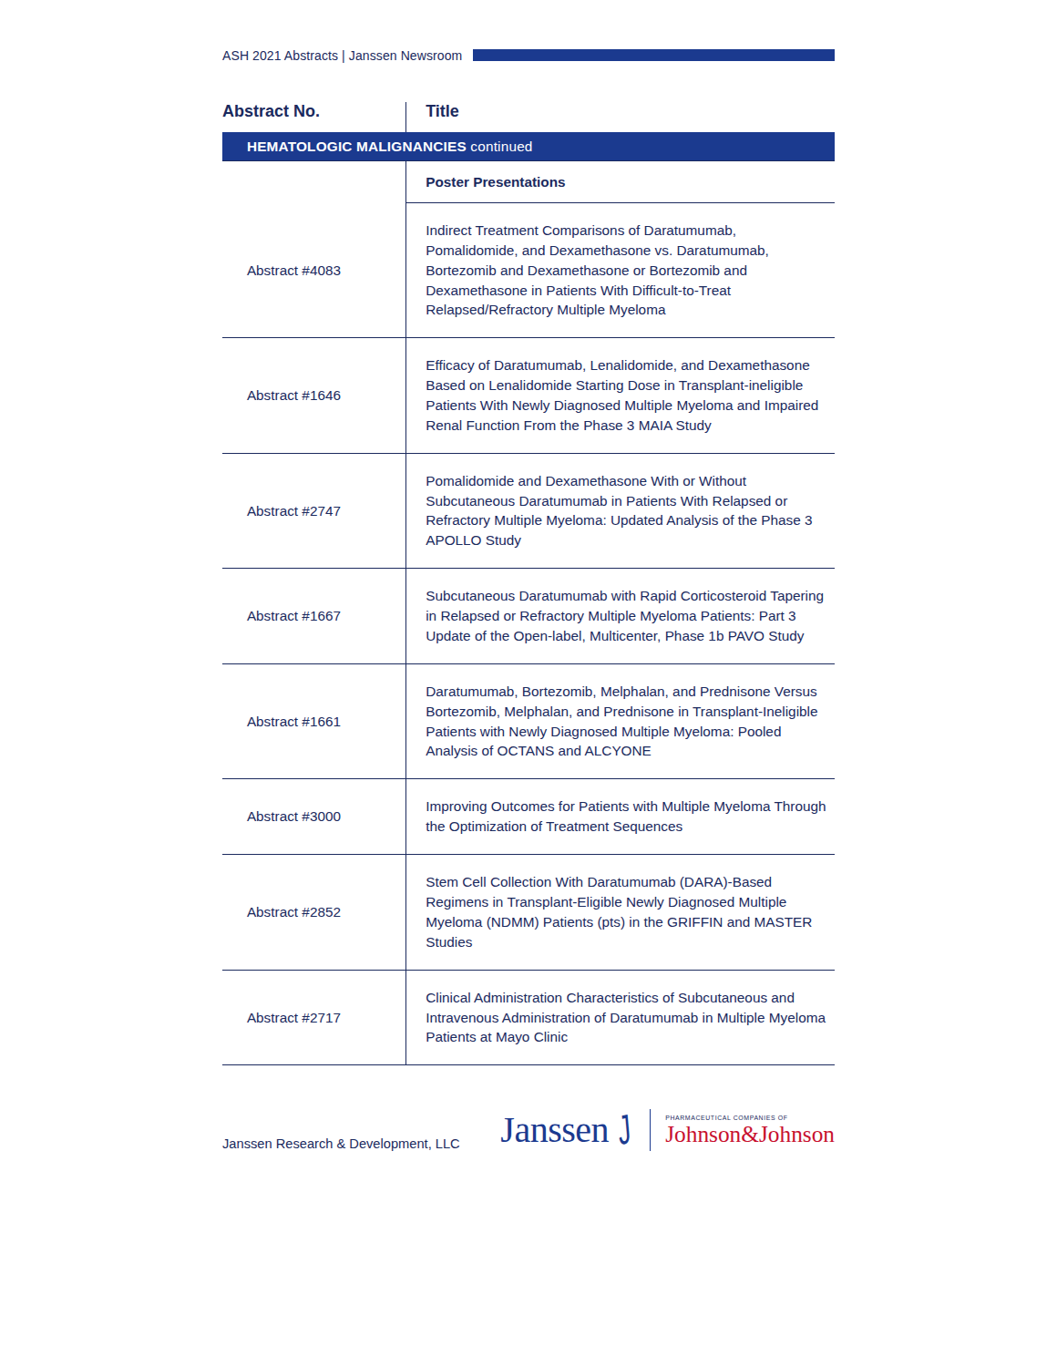ASH 2021 Abstracts | Janssen Newsroom
| Abstract No. | Title |
| --- | --- |
| HEMATOLOGIC MALIGNANCIES continued |
| | Poster Presentations |
| Abstract #4083 | Indirect Treatment Comparisons of Daratumumab, Pomalidomide, and Dexamethasone vs. Daratumumab, Bortezomib and Dexamethasone or Bortezomib and Dexamethasone in Patients With Difficult-to-Treat Relapsed/Refractory Multiple Myeloma |
| Abstract #1646 | Efficacy of Daratumumab, Lenalidomide, and Dexamethasone Based on Lenalidomide Starting Dose in Transplant-ineligible Patients With Newly Diagnosed Multiple Myeloma and Impaired Renal Function From the Phase 3 MAIA Study |
| Abstract #2747 | Pomalidomide and Dexamethasone With or Without Subcutaneous Daratumumab in Patients With Relapsed or Refractory Multiple Myeloma: Updated Analysis of the Phase 3 APOLLO Study |
| Abstract #1667 | Subcutaneous Daratumumab with Rapid Corticosteroid Tapering in Relapsed or Refractory Multiple Myeloma Patients: Part 3 Update of the Open-label, Multicenter, Phase 1b PAVO Study |
| Abstract #1661 | Daratumumab, Bortezomib, Melphalan, and Prednisone Versus Bortezomib, Melphalan, and Prednisone in Transplant-Ineligible Patients with Newly Diagnosed Multiple Myeloma: Pooled Analysis of OCTANS and ALCYONE |
| Abstract #3000 | Improving Outcomes for Patients with Multiple Myeloma Through the Optimization of Treatment Sequences |
| Abstract #2852 | Stem Cell Collection With Daratumumab (DARA)-Based Regimens in Transplant-Eligible Newly Diagnosed Multiple Myeloma (NDMM) Patients (pts) in the GRIFFIN and MASTER Studies |
| Abstract #2717 | Clinical Administration Characteristics of Subcutaneous and Intravenous Administration of Daratumumab in Multiple Myeloma Patients at Mayo Clinic |
Janssen Research & Development, LLC
Janssen J Pharmaceutical Companies of Johnson&Johnson